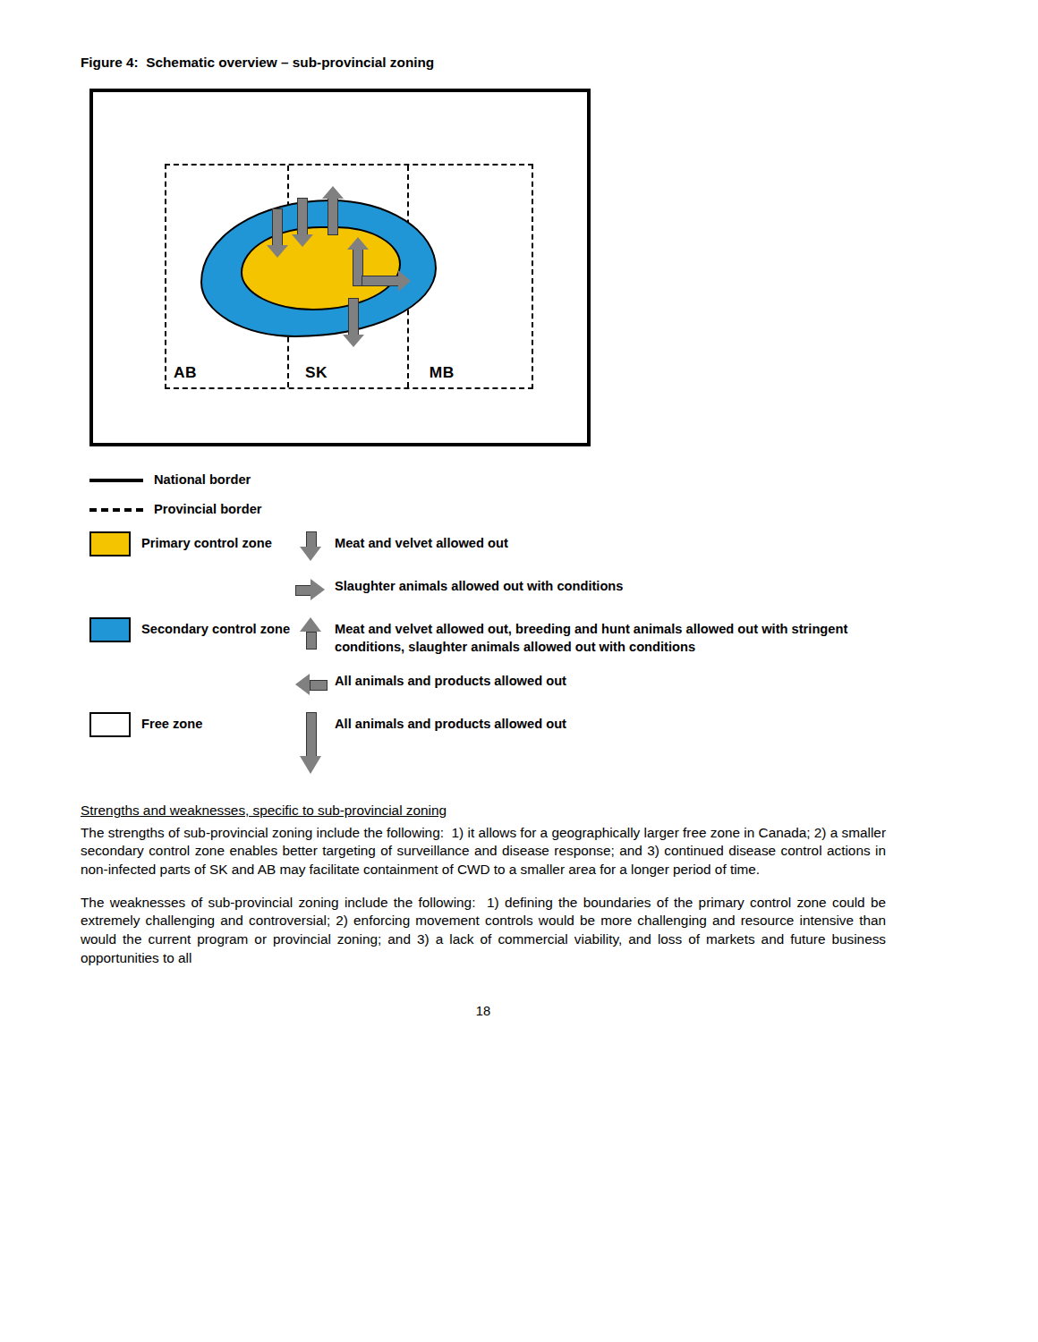Figure 4: Schematic overview – sub-provincial zoning
AB
SK
MB
National border
Provincial border
Primary control zone
Meat and velvet allowed out
Slaughter animals allowed out with conditions
Secondary control zone
Meat and velvet allowed out, breeding and hunt animals allowed out with stringent conditions, slaughter animals allowed out with conditions
All animals and products allowed out
Free zone
All animals and products allowed out
Strengths and weaknesses, specific to sub-provincial zoning
The strengths of sub-provincial zoning include the following: 1) it allows for a geographically larger free zone in Canada; 2) a smaller secondary control zone enables better targeting of surveillance and disease response; and 3) continued disease control actions in non-infected parts of SK and AB may facilitate containment of CWD to a smaller area for a longer period of time.
The weaknesses of sub-provincial zoning include the following: 1) defining the boundaries of the primary control zone could be extremely challenging and controversial; 2) enforcing movement controls would be more challenging and resource intensive than would the current program or provincial zoning; and 3) a lack of commercial viability, and loss of markets and future business opportunities to all
18